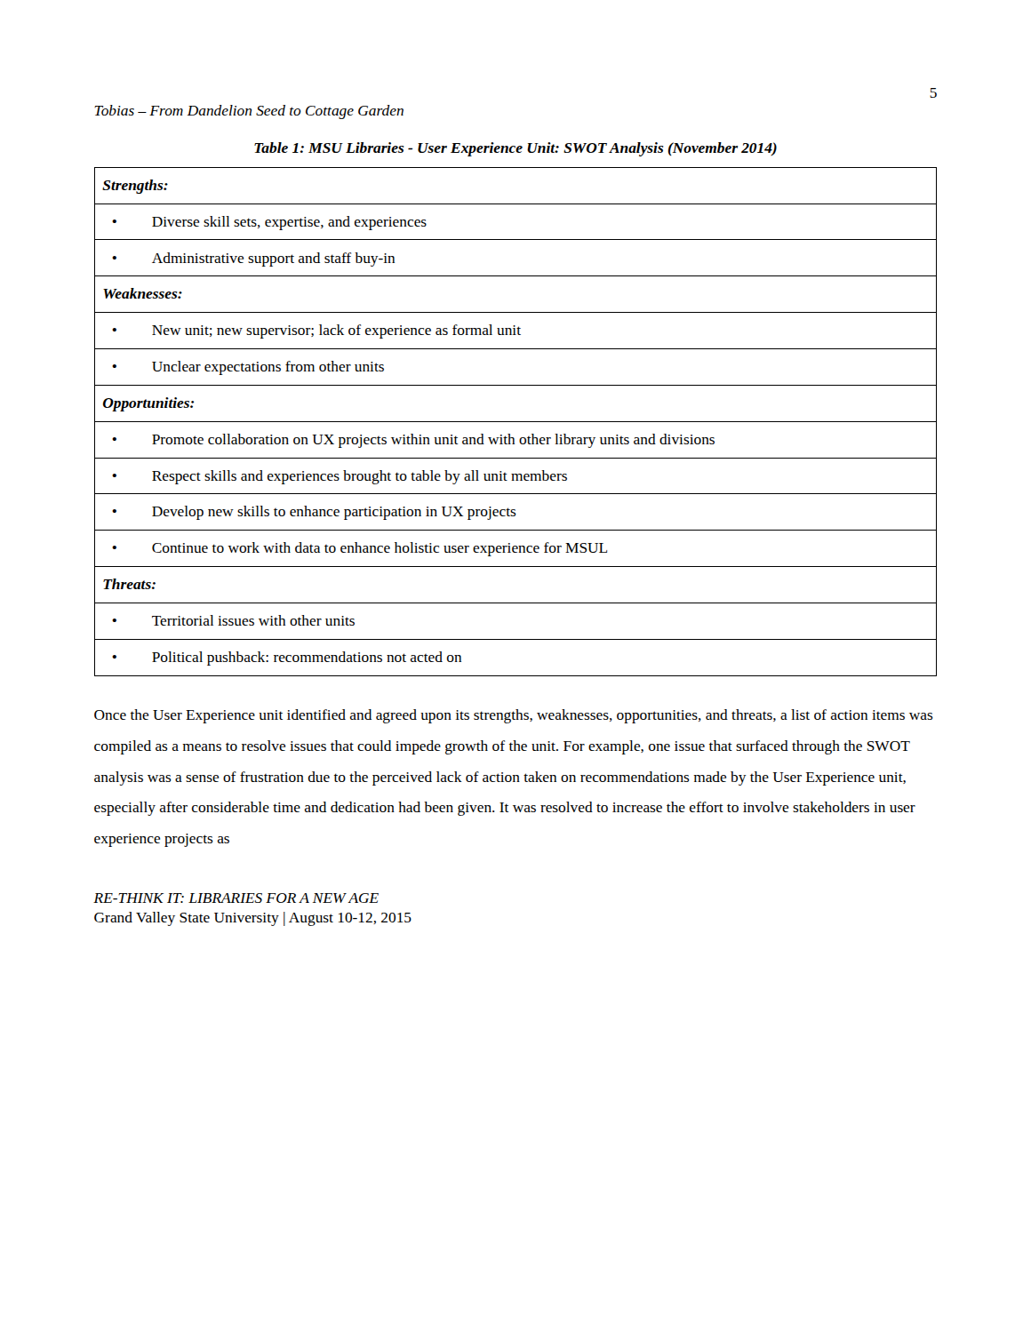5
Tobias – From Dandelion Seed to Cottage Garden
Table 1: MSU Libraries - User Experience Unit: SWOT Analysis (November 2014)
| Strengths: |
| • Diverse skill sets, expertise, and experiences |
| • Administrative support and staff buy-in |
| Weaknesses: |
| • New unit; new supervisor; lack of experience as formal unit |
| • Unclear expectations from other units |
| Opportunities: |
| • Promote collaboration on UX projects within unit and with other library units and divisions |
| • Respect skills and experiences brought to table by all unit members |
| • Develop new skills to enhance participation in UX projects |
| • Continue to work with data to enhance holistic user experience for MSUL |
| Threats: |
| • Territorial issues with other units |
| • Political pushback: recommendations not acted on |
Once the User Experience unit identified and agreed upon its strengths, weaknesses, opportunities, and threats, a list of action items was compiled as a means to resolve issues that could impede growth of the unit. For example, one issue that surfaced through the SWOT analysis was a sense of frustration due to the perceived lack of action taken on recommendations made by the User Experience unit, especially after considerable time and dedication had been given. It was resolved to increase the effort to involve stakeholders in user experience projects as
RE-THINK IT: LIBRARIES FOR A NEW AGE
Grand Valley State University | August 10-12, 2015